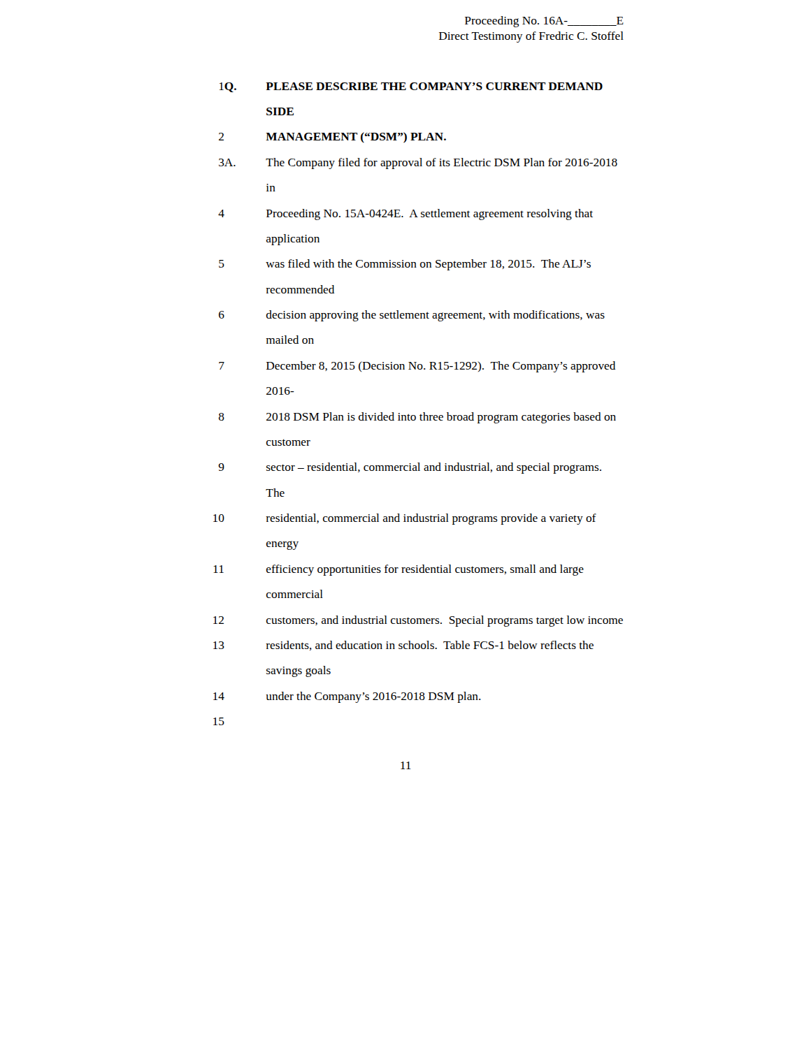Proceeding No. 16A-________E
Direct Testimony of Fredric C. Stoffel
| 1 | Q. | Please describe the Company’s current demand side |
| 2 | | management (“DSM”) plan. |
| 3 | A. | The Company filed for approval of its Electric DSM Plan for 2016-2018 in |
| 4 | | Proceeding No. 15A-0424E. A settlement agreement resolving that application |
| 5 | | was filed with the Commission on September 18, 2015. The ALJ’s recommended |
| 6 | | decision approving the settlement agreement, with modifications, was mailed on |
| 7 | | December 8, 2015 (Decision No. R15-1292). The Company’s approved 2016- |
| 8 | | 2018 DSM Plan is divided into three broad program categories based on customer |
| 9 | | sector – residential, commercial and industrial, and special programs. The |
| 10 | | residential, commercial and industrial programs provide a variety of energy |
| 11 | | efficiency opportunities for residential customers, small and large commercial |
| 12 | | customers, and industrial customers. Special programs target low income |
| 13 | | residents, and education in schools. Table FCS-1 below reflects the savings goals |
| 14 | | under the Company’s 2016-2018 DSM plan. |
| 15 | | |
11